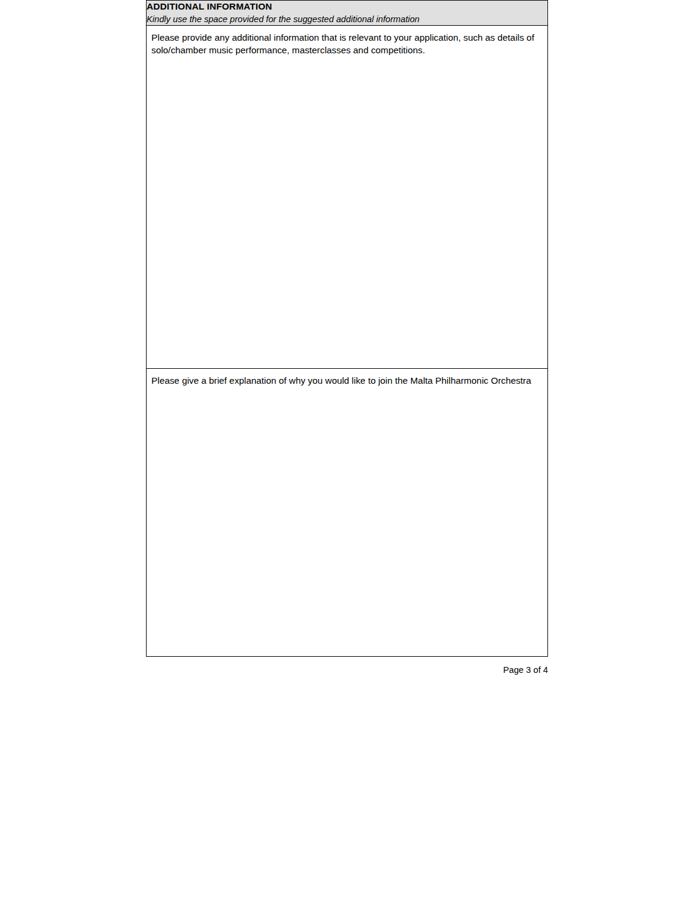| ADDITIONAL INFORMATION Kindly use the space provided for the suggested additional information |
| Please provide any additional information that is relevant to your application, such as details of solo/chamber music performance, masterclasses and competitions. |
| Please give a brief explanation of why you would like to join the Malta Philharmonic Orchestra |
Page 3 of 4